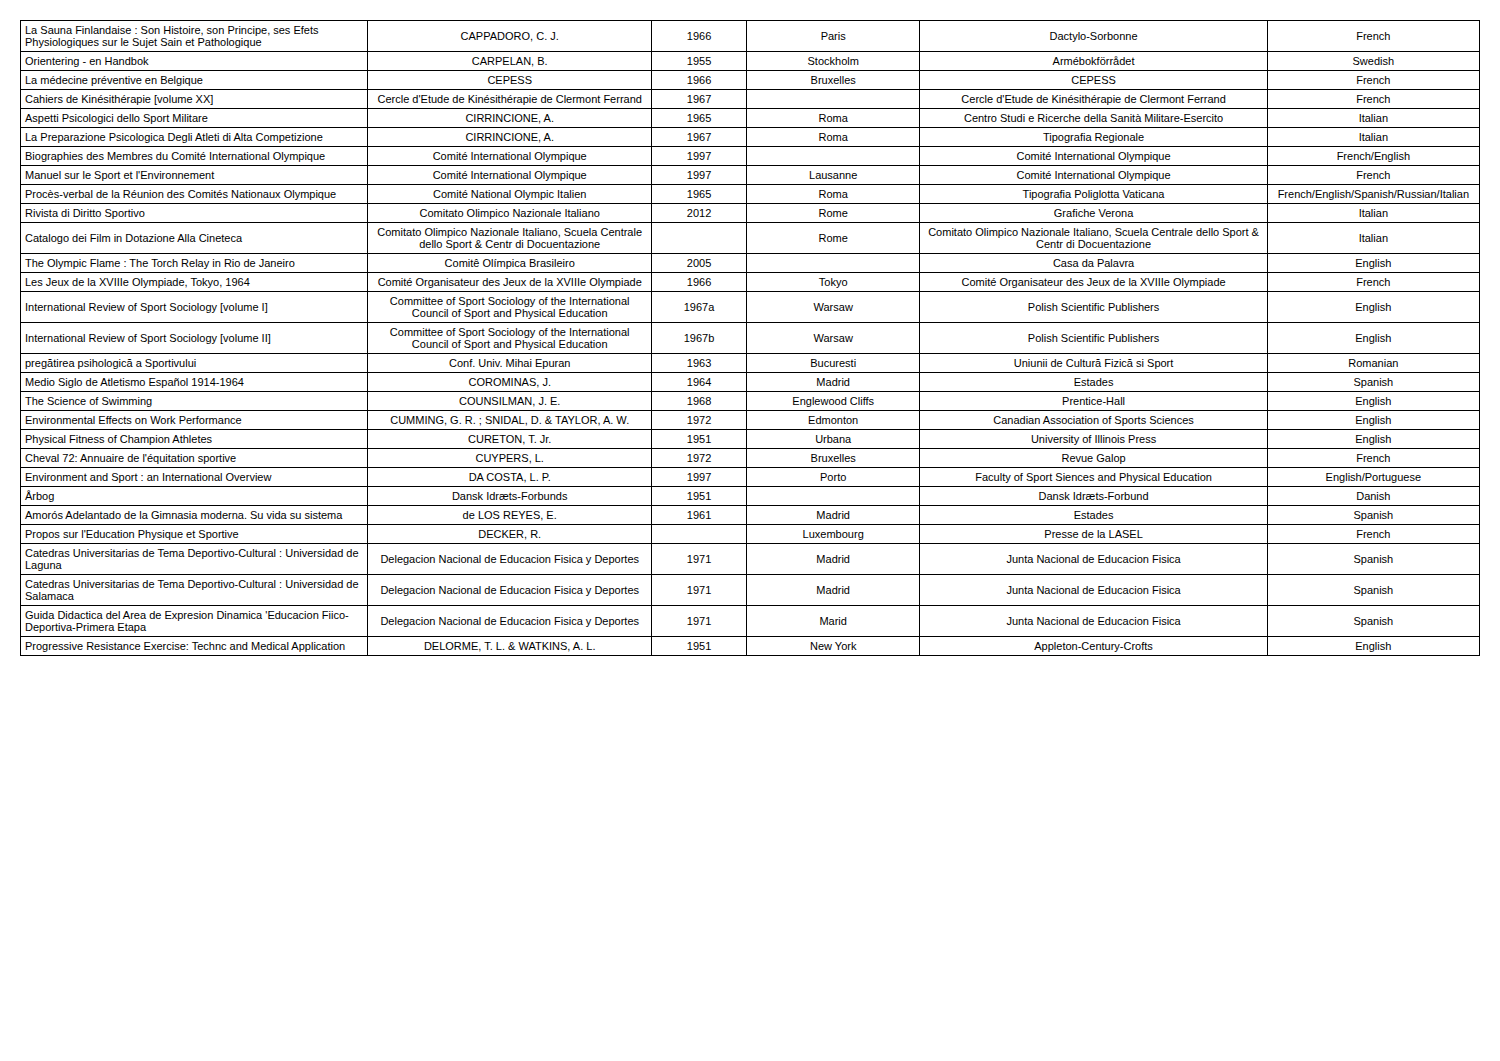| La Sauna Finlandaise : Son Histoire, son Principe, ses Efets Physiologiques sur le Sujet Sain et Pathologique | CAPPADORO, C. J. | 1966 | Paris | Dactylo-Sorbonne | French |
| Orientering - en Handbok | CARPELAN, B. | 1955 | Stockholm | Armébokförrådet | Swedish |
| La médecine préventive en Belgique | CEPESS | 1966 | Bruxelles | CEPESS | French |
| Cahiers de Kinésithérapie [volume XX] | Cercle d'Etude de Kinésithérapie de Clermont Ferrand | 1967 | | Cercle d'Etude de Kinésithérapie de Clermont Ferrand | French |
| Aspetti Psicologici dello Sport Militare | CIRRINCIONE, A. | 1965 | Roma | Centro Studi e Ricerche della Sanità Militare-Esercito | Italian |
| La Preparazione Psicologica Degli Atleti di Alta Competizione | CIRRINCIONE, A. | 1967 | Roma | Tipografia Regionale | Italian |
| Biographies des Membres du Comité International Olympique | Comité International Olympique | 1997 | | Comité International Olympique | French/English |
| Manuel sur le Sport et l'Environnement | Comité International Olympique | 1997 | Lausanne | Comité International Olympique | French |
| Procès-verbal de la Réunion des Comités Nationaux Olympique | Comité National Olympic Italien | 1965 | Roma | Tipografia Poliglotta Vaticana | French/English/Spanish/Russian/Italian |
| Rivista di Diritto Sportivo | Comitato Olimpico Nazionale Italiano | 2012 | Rome | Grafiche Verona | Italian |
| Catalogo dei Film in Dotazione Alla Cineteca | Comitato Olimpico Nazionale Italiano, Scuela Centrale dello Sport & Centr di Docuentazione | | Rome | Comitato Olimpico Nazionale Italiano, Scuela Centrale dello Sport & Centr di Docuentazione | Italian |
| The Olympic Flame : The Torch Relay in Rio de Janeiro | Comitê Olímpica Brasileiro | 2005 | | Casa da Palavra | English |
| Les Jeux de la XVIIIe Olympiade, Tokyo, 1964 | Comité Organisateur des Jeux de la XVIIIe Olympiade | 1966 | Tokyo | Comité Organisateur des Jeux de la XVIIIe Olympiade | French |
| International Review of Sport Sociology [volume I] | Committee of Sport Sociology of the International Council of Sport and Physical Education | 1967a | Warsaw | Polish Scientific Publishers | English |
| International Review of Sport Sociology [volume II] | Committee of Sport Sociology of the International Council of Sport and Physical Education | 1967b | Warsaw | Polish Scientific Publishers | English |
| pregătirea psihologică a Sportivului | Conf. Univ. Mihai Epuran | 1963 | Bucuresti | Uniunii de Cultură Fizică si Sport | Romanian |
| Medio Siglo de Atletismo Español 1914-1964 | COROMINAS, J. | 1964 | Madrid | Estades | Spanish |
| The Science of Swimming | COUNSILMAN, J. E. | 1968 | Englewood Cliffs | Prentice-Hall | English |
| Environmental Effects on Work Performance | CUMMING, G. R. ; SNIDAL, D. & TAYLOR, A. W. | 1972 | Edmonton | Canadian Association of Sports Sciences | English |
| Physical Fitness of Champion Athletes | CURETON, T. Jr. | 1951 | Urbana | University of Illinois Press | English |
| Cheval 72: Annuaire de l'équitation sportive | CUYPERS, L. | 1972 | Bruxelles | Revue Galop | French |
| Environment and Sport : an International Overview | DA COSTA, L. P. | 1997 | Porto | Faculty of Sport Siences and Physical Education | English/Portuguese |
| Årbog | Dansk Idræts-Forbunds | 1951 | | Dansk Idræts-Forbund | Danish |
| Amorós Adelantado de la Gimnasia moderna. Su vida su sistema | de LOS REYES, E. | 1961 | Madrid | Estades | Spanish |
| Propos sur l'Education Physique et Sportive | DECKER, R. | | Luxembourg | Presse de la LASEL | French |
| Catedras Universitarias de Tema Deportivo-Cultural : Universidad de Laguna | Delegacion Nacional de Educacion Fisica y Deportes | 1971 | Madrid | Junta Nacional de Educacion Fisica | Spanish |
| Catedras Universitarias de Tema Deportivo-Cultural : Universidad de Salamaca | Delegacion Nacional de Educacion Fisica y Deportes | 1971 | Madrid | Junta Nacional de Educacion Fisica | Spanish |
| Guida Didactica del Area de Expresion Dinamica 'Educacion Fiico-Deportiva-Primera Etapa | Delegacion Nacional de Educacion Fisica y Deportes | 1971 | Marid | Junta Nacional de Educacion Fisica | Spanish |
| Progressive Resistance Exercise: Technc and Medical Application | DELORME, T. L. & WATKINS, A. L. | 1951 | New York | Appleton-Century-Crofts | English |